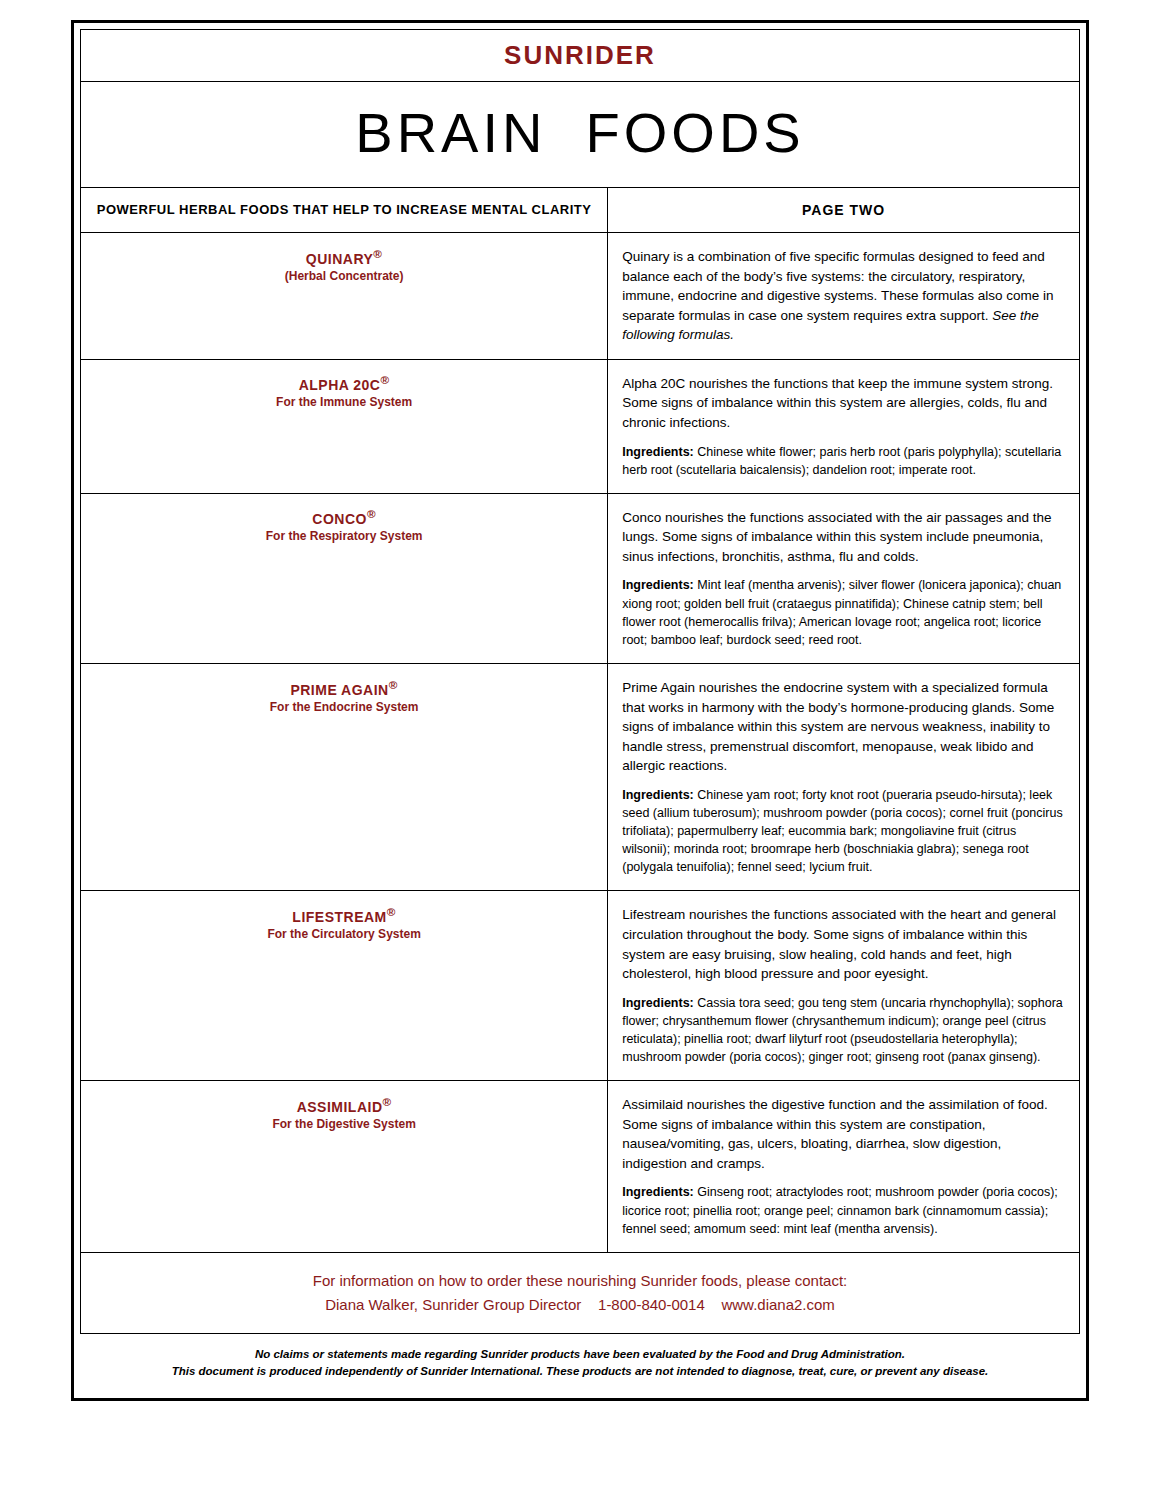| SUNRIDER |
| BRAIN FOODS |
| POWERFUL HERBAL FOODS THAT HELP TO INCREASE MENTAL CLARITY | PAGE TWO |
| QUINARY ® (Herbal Concentrate) | Quinary is a combination of five specific formulas designed to feed and balance each of the body’s five systems: the circulatory, respiratory, immune, endocrine and digestive systems. These formulas also come in separate formulas in case one system requires extra support. See the following formulas. |
| ALPHA 20C ® For the Immune System | Alpha 20C nourishes the functions that keep the immune system strong. Some signs of imbalance within this system are allergies, colds, flu and chronic infections. Ingredients: Chinese white flower; paris herb root (paris polyphylla); scutellaria herb root (scutellaria baicalensis); dandelion root; imperate root. |
| CONCO ® For the Respiratory System | Conco nourishes the functions associated with the air passages and the lungs. Some signs of imbalance within this system include pneumonia, sinus infections, bronchitis, asthma, flu and colds. Ingredients: Mint leaf (mentha arvenis); silver flower (lonicera japonica); chuan xiong root; golden bell fruit (crataegus pinnatifida); Chinese catnip stem; bell flower root (hemerocallis frilva); American lovage root; angelica root; licorice root; bamboo leaf; burdock seed; reed root. |
| PRIME AGAIN ® For the Endocrine System | Prime Again nourishes the endocrine system with a specialized formula that works in harmony with the body’s hormone-producing glands. Some signs of imbalance within this system are nervous weakness, inability to handle stress, premenstrual discomfort, menopause, weak libido and allergic reactions. Ingredients: Chinese yam root; forty knot root (pueraria pseudo-hirsuta); leek seed (allium tuberosum); mushroom powder (poria cocos); cornel fruit (poncirus trifoliata); papermulberry leaf; eucommia bark; mongoliavine fruit (citrus wilsonii); morinda root; broomrape herb (boschniakia glabra); senega root (polygala tenuifolia); fennel seed; lycium fruit. |
| LIFESTREAM ® For the Circulatory System | Lifestream nourishes the functions associated with the heart and general circulation throughout the body. Some signs of imbalance within this system are easy bruising, slow healing, cold hands and feet, high cholesterol, high blood pressure and poor eyesight. Ingredients: Cassia tora seed; gou teng stem (uncaria rhynchophylla); sophora flower; chrysanthemum flower (chrysanthemum indicum); orange peel (citrus reticulata); pinellia root; dwarf lilyturf root (pseudostellaria heterophylla); mushroom powder (poria cocos); ginger root; ginseng root (panax ginseng). |
| ASSIMILAID ® For the Digestive System | Assimilaid nourishes the digestive function and the assimilation of food. Some signs of imbalance within this system are constipation, nausea/vomiting, gas, ulcers, bloating, diarrhea, slow digestion, indigestion and cramps. Ingredients: Ginseng root; atractylodes root; mushroom powder (poria cocos); licorice root; pinellia root; orange peel; cinnamon bark (cinnamomum cassia); fennel seed; amomum seed: mint leaf (mentha arvensis). |
| For information on how to order these nourishing Sunrider foods, please contact: Diana Walker, Sunrider Group Director 1-800-840-0014 www.diana2.com |
No claims or statements made regarding Sunrider products have been evaluated by the Food and Drug Administration.
This document is produced independently of Sunrider International. These products are not intended to diagnose, treat, cure, or prevent any disease.